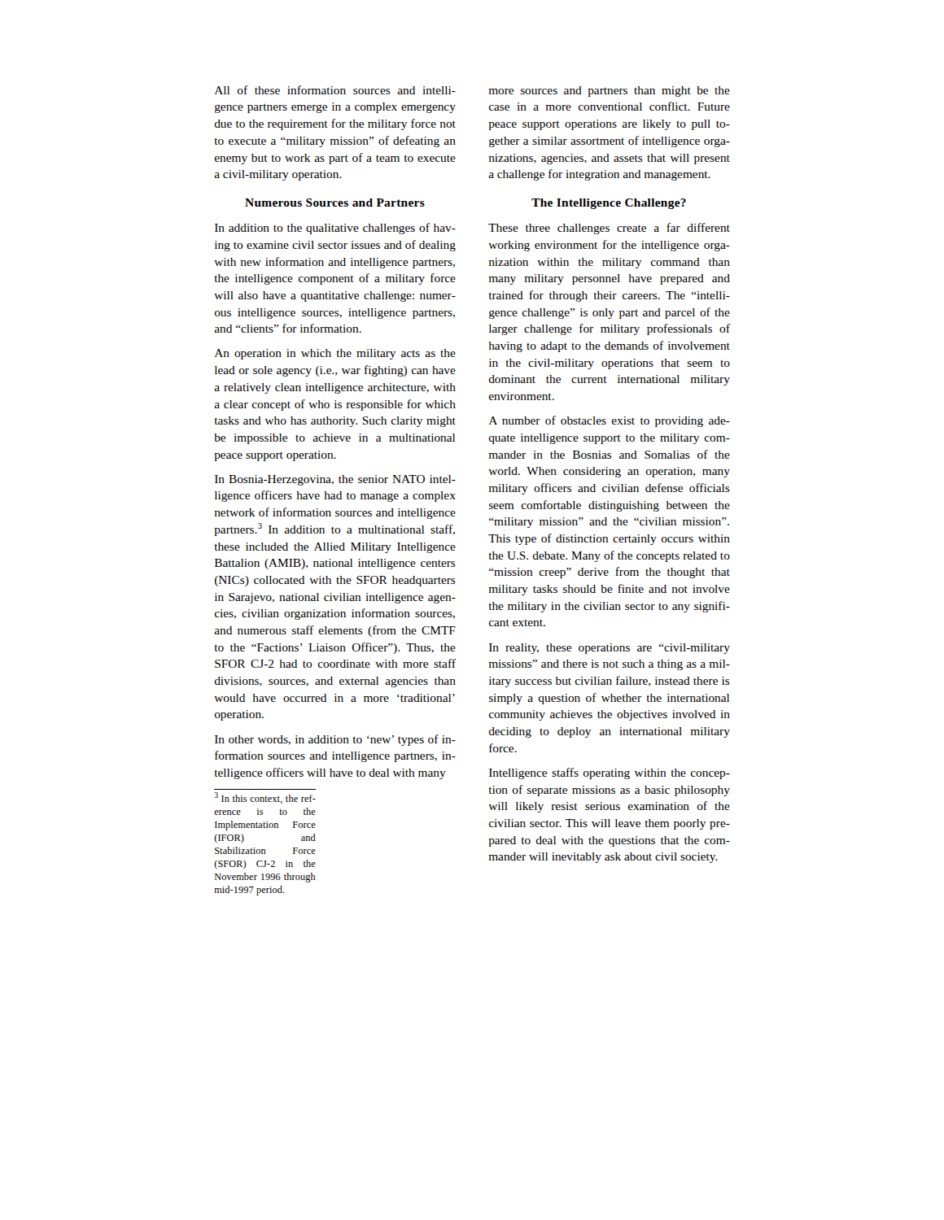All of these information sources and intelligence partners emerge in a complex emergency due to the requirement for the military force not to execute a “military mission” of defeating an enemy but to work as part of a team to execute a civil-military operation.
Numerous Sources and Partners
In addition to the qualitative challenges of having to examine civil sector issues and of dealing with new information and intelligence partners, the intelligence component of a military force will also have a quantitative challenge: numerous intelligence sources, intelligence partners, and “clients” for information.
An operation in which the military acts as the lead or sole agency (i.e., war fighting) can have a relatively clean intelligence architecture, with a clear concept of who is responsible for which tasks and who has authority. Such clarity might be impossible to achieve in a multinational peace support operation.
In Bosnia-Herzegovina, the senior NATO intelligence officers have had to manage a complex network of information sources and intelligence partners.3 In addition to a multinational staff, these included the Allied Military Intelligence Battalion (AMIB), national intelligence centers (NICs) collocated with the SFOR headquarters in Sarajevo, national civilian intelligence agencies, civilian organization information sources, and numerous staff elements (from the CMTF to the “Factions’ Liaison Officer”). Thus, the SFOR CJ-2 had to coordinate with more staff divisions, sources, and external agencies than would have occurred in a more ‘traditional’ operation.
In other words, in addition to ‘new’ types of information sources and intelligence partners, intelligence officers will have to deal with many
3 In this context, the reference is to the Implementation Force (IFOR) and Stabilization Force (SFOR) CJ-2 in the November 1996 through mid-1997 period.
more sources and partners than might be the case in a more conventional conflict. Future peace support operations are likely to pull together a similar assortment of intelligence organizations, agencies, and assets that will present a challenge for integration and management.
The Intelligence Challenge?
These three challenges create a far different working environment for the intelligence organization within the military command than many military personnel have prepared and trained for through their careers. The “intelligence challenge” is only part and parcel of the larger challenge for military professionals of having to adapt to the demands of involvement in the civil-military operations that seem to dominant the current international military environment.
A number of obstacles exist to providing adequate intelligence support to the military commander in the Bosnias and Somalias of the world. When considering an operation, many military officers and civilian defense officials seem comfortable distinguishing between the “military mission” and the “civilian mission”. This type of distinction certainly occurs within the U.S. debate. Many of the concepts related to “mission creep” derive from the thought that military tasks should be finite and not involve the military in the civilian sector to any significant extent.
In reality, these operations are “civil-military missions” and there is not such a thing as a military success but civilian failure, instead there is simply a question of whether the international community achieves the objectives involved in deciding to deploy an international military force.
Intelligence staffs operating within the conception of separate missions as a basic philosophy will likely resist serious examination of the civilian sector. This will leave them poorly prepared to deal with the questions that the commander will inevitably ask about civil society.